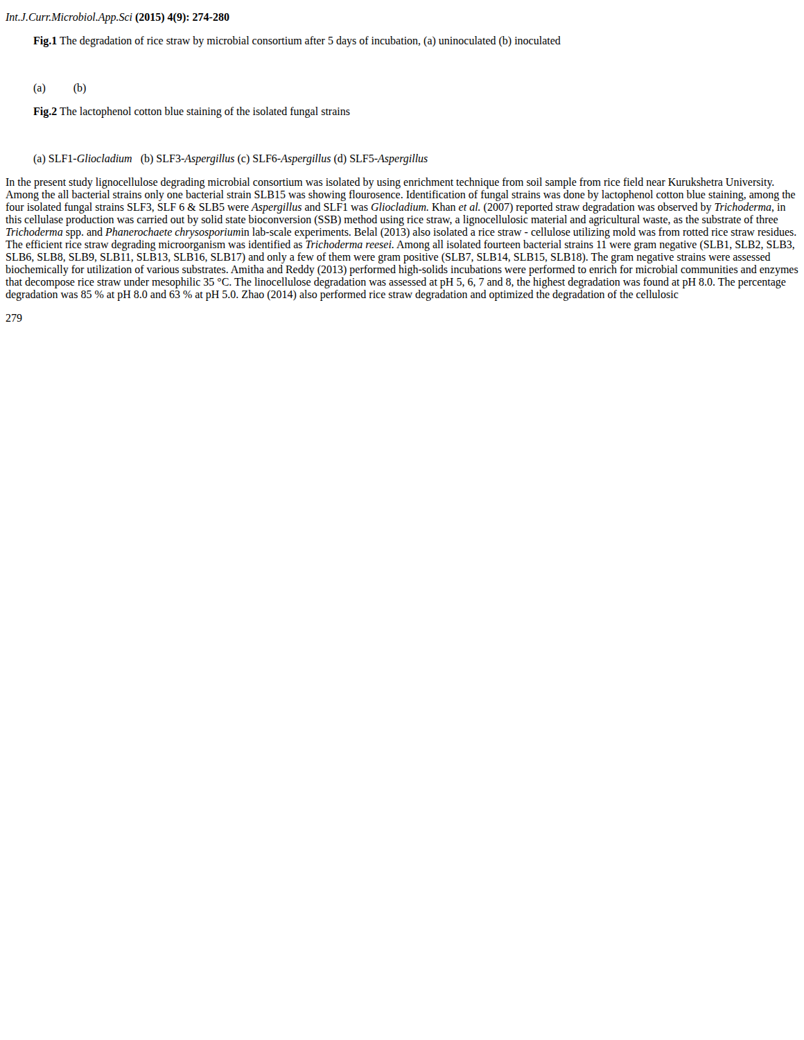Int.J.Curr.Microbiol.App.Sci (2015) 4(9): 274-280
Fig.1 The degradation of rice straw by microbial consortium after 5 days of incubation, (a) uninoculated (b) inoculated
(a) (b)
Fig.2 The lactophenol cotton blue staining of the isolated fungal strains
(a) SLF1-Gliocladium (b) SLF3-Aspergillus (c) SLF6-Aspergillus (d) SLF5-Aspergillus
In the present study lignocellulose degrading microbial consortium was isolated by using enrichment technique from soil sample from rice field near Kurukshetra University. Among the all bacterial strains only one bacterial strain SLB15 was showing flourosence. Identification of fungal strains was done by lactophenol cotton blue staining, among the four isolated fungal strains SLF3, SLF 6 & SLB5 were Aspergillus and SLF1 was Gliocladium. Khan et al. (2007) reported straw degradation was observed by Trichoderma, in this cellulase production was carried out by solid state bioconversion (SSB) method using rice straw, a lignocellulosic material and agricultural waste, as the substrate of three Trichoderma spp. and Phanerochaete chrysosporiumin lab-scale experiments. Belal (2013) also isolated a rice straw - cellulose utilizing mold was from rotted rice straw residues. The efficient rice straw degrading microorganism was identified as Trichoderma reesei. Among all isolated fourteen bacterial strains 11 were gram negative (SLB1, SLB2, SLB3, SLB6, SLB8, SLB9, SLB11, SLB13, SLB16, SLB17) and only a few of them were gram positive (SLB7, SLB14, SLB15, SLB18). The gram negative strains were assessed biochemically for utilization of various substrates. Amitha and Reddy (2013) performed high-solids incubations were performed to enrich for microbial communities and enzymes that decompose rice straw under mesophilic 35 °C. The linocellulose degradation was assessed at pH 5, 6, 7 and 8, the highest degradation was found at pH 8.0. The percentage degradation was 85 % at pH 8.0 and 63 % at pH 5.0. Zhao (2014) also performed rice straw degradation and optimized the degradation of the cellulosic
279